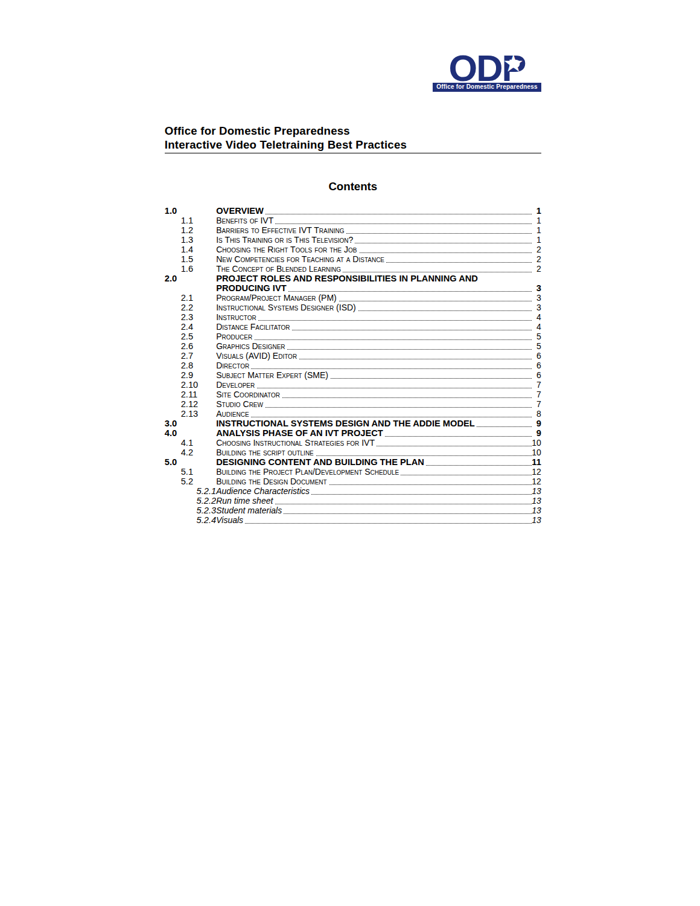ODP★
Office for Domestic Preparedness
Office for Domestic Preparedness
Interactive Video Teletraining Best Practices
Contents
| 1.0 | OVERVIEW | 1 |
| 1.1 | Benefits of IVT | 1 |
| 1.2 | Barriers to Effective IVT Training | 1 |
| 1.3 | Is This Training or is This Television? | 1 |
| 1.4 | Choosing the Right Tools for the Job | 2 |
| 1.5 | New Competencies for Teaching at a Distance | 2 |
| 1.6 | The Concept of Blended Learning | 2 |
| 2.0 | PROJECT ROLES AND RESPONSIBILITIES IN PLANNING AND | |
| | PRODUCING IVT | 3 |
| 2.1 | Program/Project Manager (PM) | 3 |
| 2.2 | Instructional Systems Designer (ISD) | 3 |
| 2.3 | Instructor | 4 |
| 2.4 | Distance Facilitator | 4 |
| 2.5 | Producer | 5 |
| 2.6 | Graphics Designer | 5 |
| 2.7 | Visuals (AVID) Editor | 6 |
| 2.8 | Director | 6 |
| 2.9 | Subject Matter Expert (SME) | 6 |
| 2.10 | Developer | 7 |
| 2.11 | Site Coordinator | 7 |
| 2.12 | Studio Crew | 7 |
| 2.13 | Audience | 8 |
| 3.0 | INSTRUCTIONAL SYSTEMS DESIGN AND THE ADDIE MODEL | 9 |
| 4.0 | ANALYSIS PHASE OF AN IVT PROJECT | 9 |
| 4.1 | Choosing Instructional Strategies for IVT | 10 |
| 4.2 | Building the script outline | 10 |
| 5.0 | DESIGNING CONTENT AND BUILDING THE PLAN | 11 |
| 5.1 | Building the Project Plan/Development Schedule | 12 |
| 5.2 | Building the Design Document | 12 |
| 5.2.1 | Audience Characteristics | 13 |
| 5.2.2 | Run time sheet | 13 |
| 5.2.3 | Student materials | 13 |
| 5.2.4 | Visuals | 13 |